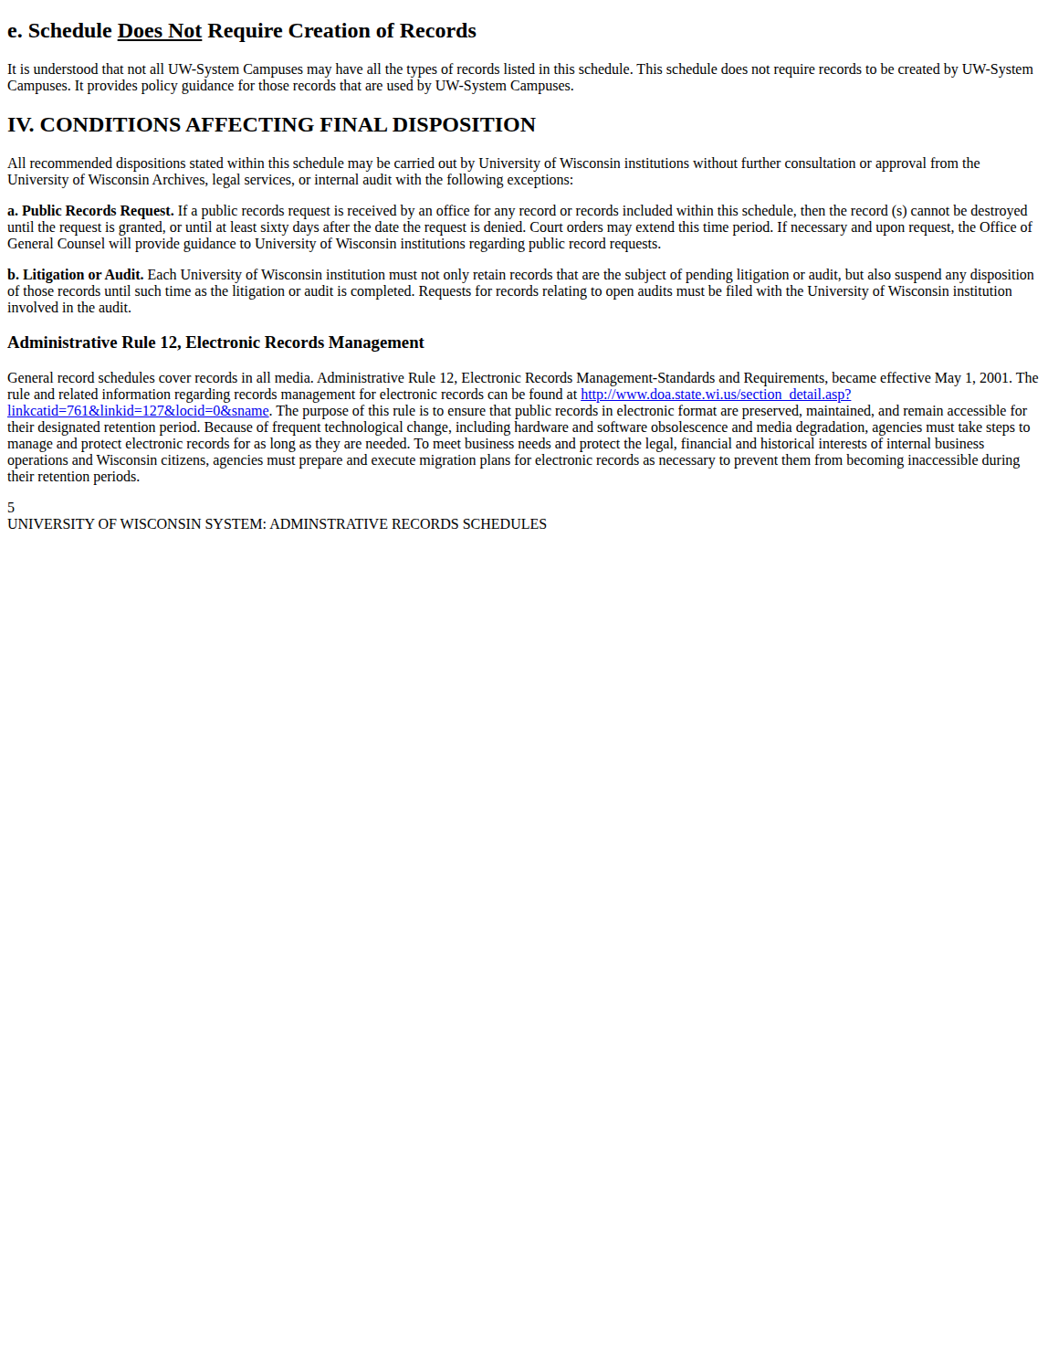e. Schedule Does Not Require Creation of Records
It is understood that not all UW-System Campuses may have all the types of records listed in this schedule. This schedule does not require records to be created by UW-System Campuses. It provides policy guidance for those records that are used by UW-System Campuses.
IV. CONDITIONS AFFECTING FINAL DISPOSITION
All recommended dispositions stated within this schedule may be carried out by University of Wisconsin institutions without further consultation or approval from the University of Wisconsin Archives, legal services, or internal audit with the following exceptions:
a. Public Records Request. If a public records request is received by an office for any record or records included within this schedule, then the record (s) cannot be destroyed until the request is granted, or until at least sixty days after the date the request is denied. Court orders may extend this time period. If necessary and upon request, the Office of General Counsel will provide guidance to University of Wisconsin institutions regarding public record requests.
b. Litigation or Audit. Each University of Wisconsin institution must not only retain records that are the subject of pending litigation or audit, but also suspend any disposition of those records until such time as the litigation or audit is completed. Requests for records relating to open audits must be filed with the University of Wisconsin institution involved in the audit.
Administrative Rule 12, Electronic Records Management
General record schedules cover records in all media. Administrative Rule 12, Electronic Records Management-Standards and Requirements, became effective May 1, 2001. The rule and related information regarding records management for electronic records can be found at http://www.doa.state.wi.us/section_detail.asp?linkcatid=761&linkid=127&locid=0&sname. The purpose of this rule is to ensure that public records in electronic format are preserved, maintained, and remain accessible for their designated retention period. Because of frequent technological change, including hardware and software obsolescence and media degradation, agencies must take steps to manage and protect electronic records for as long as they are needed. To meet business needs and protect the legal, financial and historical interests of internal business operations and Wisconsin citizens, agencies must prepare and execute migration plans for electronic records as necessary to prevent them from becoming inaccessible during their retention periods.
5
UNIVERSITY OF WISCONSIN SYSTEM: ADMINSTRATIVE RECORDS SCHEDULES